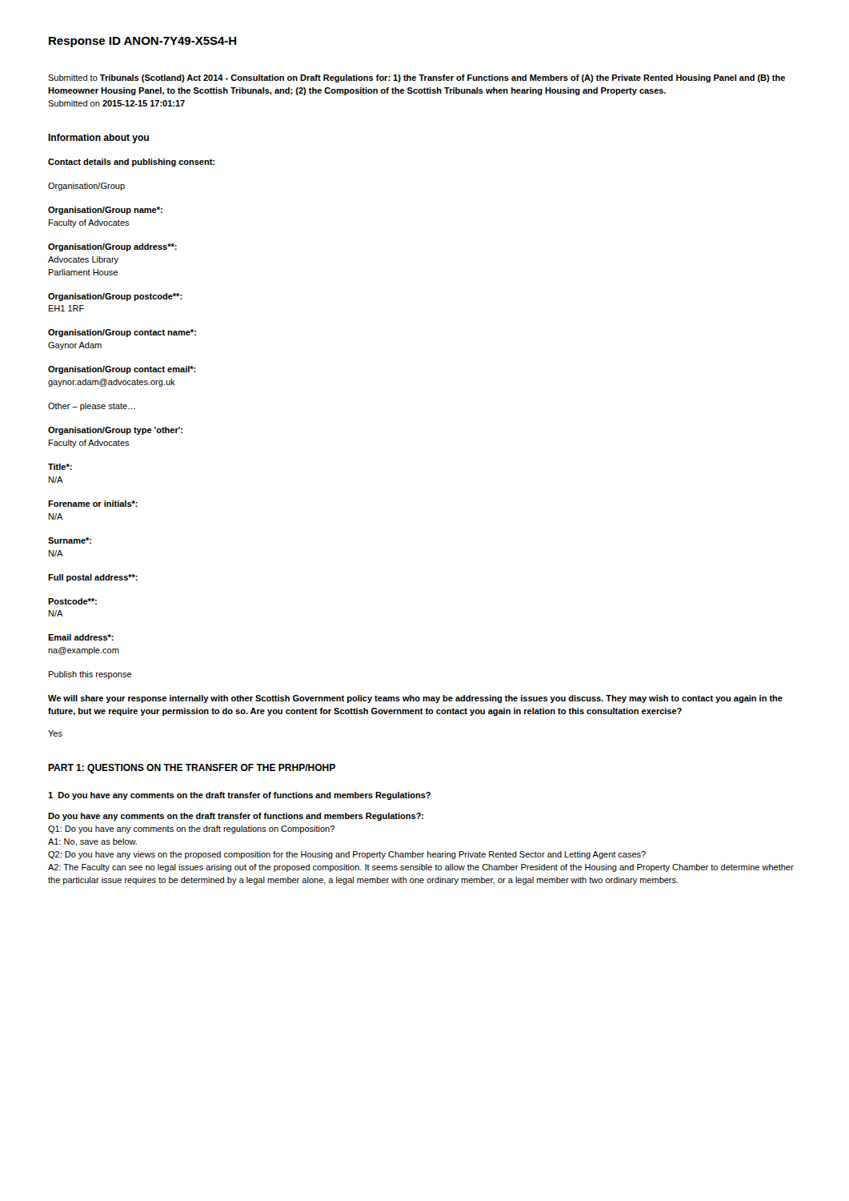Response ID ANON-7Y49-X5S4-H
Submitted to Tribunals (Scotland) Act 2014 - Consultation on Draft Regulations for: 1) the Transfer of Functions and Members of (A) the Private Rented Housing Panel and (B) the Homeowner Housing Panel, to the Scottish Tribunals, and; (2) the Composition of the Scottish Tribunals when hearing Housing and Property cases.
Submitted on 2015-12-15 17:01:17
Information about you
Contact details and publishing consent:
Organisation/Group
Organisation/Group name*:
Faculty of Advocates
Organisation/Group address**:
Advocates Library
Parliament House
Organisation/Group postcode**:
EH1 1RF
Organisation/Group contact name*:
Gaynor Adam
Organisation/Group contact email*:
gaynor.adam@advocates.org.uk
Other – please state…
Organisation/Group type 'other':
Faculty of Advocates
Title*:
N/A
Forename or initials*:
N/A
Surname*:
N/A
Full postal address**:
Postcode**:
N/A
Email address*:
na@example.com
Publish this response
We will share your response internally with other Scottish Government policy teams who may be addressing the issues you discuss. They may wish to contact you again in the future, but we require your permission to do so. Are you content for Scottish Government to contact you again in relation to this consultation exercise?
Yes
PART 1: QUESTIONS ON THE TRANSFER OF THE PRHP/HOHP
1 Do you have any comments on the draft transfer of functions and members Regulations?
Do you have any comments on the draft transfer of functions and members Regulations?:
Q1: Do you have any comments on the draft regulations on Composition?
A1: No, save as below.
Q2: Do you have any views on the proposed composition for the Housing and Property Chamber hearing Private Rented Sector and Letting Agent cases?
A2: The Faculty can see no legal issues arising out of the proposed composition. It seems sensible to allow the Chamber President of the Housing and Property Chamber to determine whether the particular issue requires to be determined by a legal member alone, a legal member with one ordinary member, or a legal member with two ordinary members.